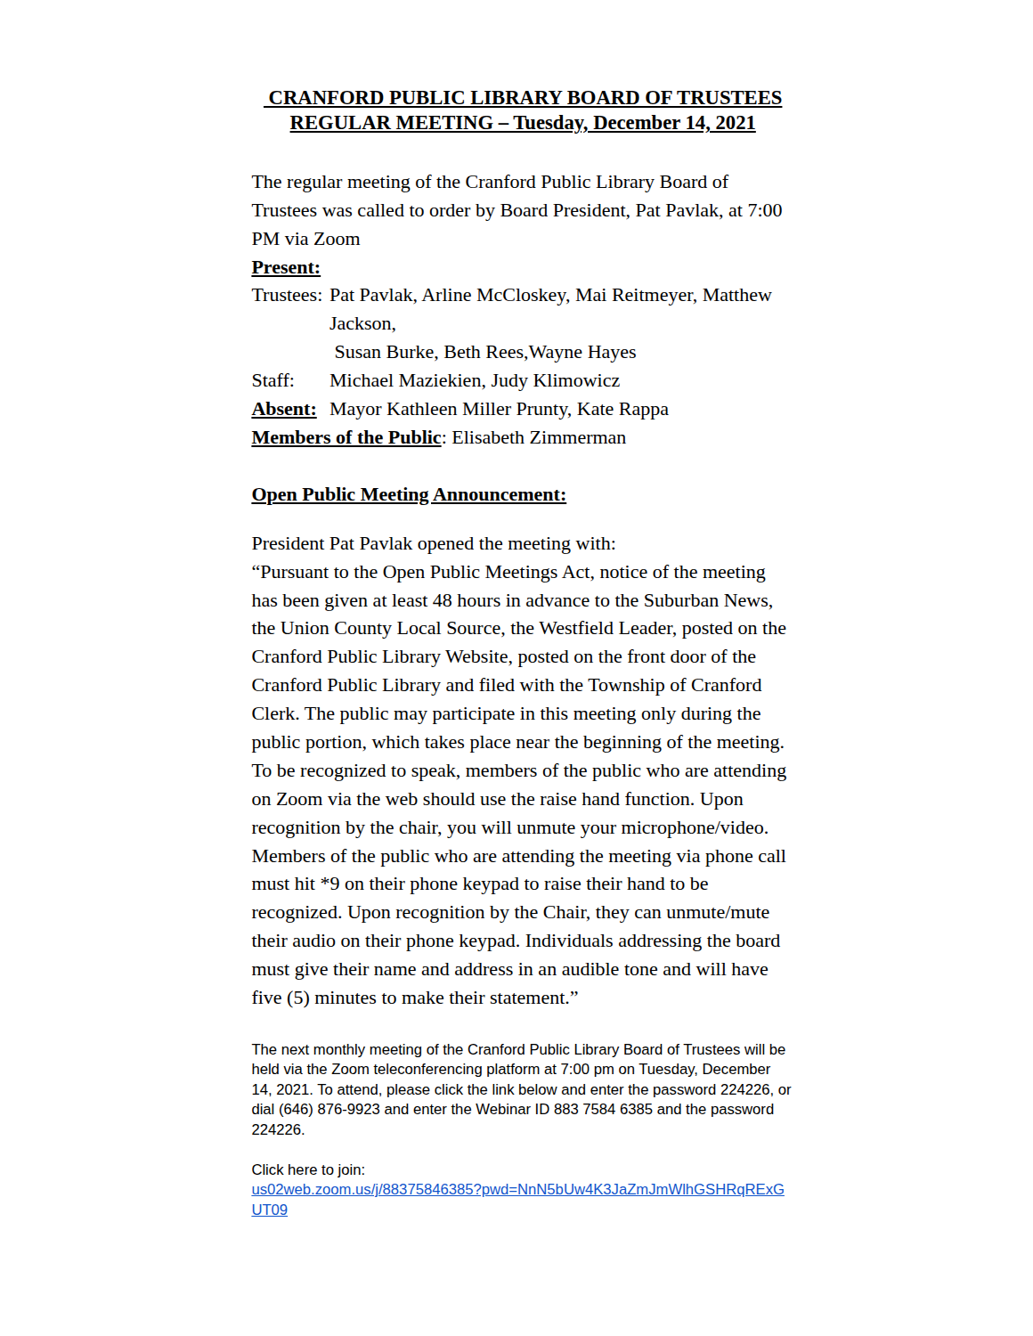CRANFORD PUBLIC LIBRARY BOARD OF TRUSTEES REGULAR MEETING – Tuesday, December 14, 2021
The regular meeting of the Cranford Public Library Board of Trustees was called to order by Board President, Pat Pavlak, at 7:00 PM via Zoom
Present:
| Trustees: | Pat Pavlak, Arline McCloskey, Mai Reitmeyer, Matthew Jackson, Susan Burke, Beth Rees,Wayne Hayes |
| Staff: | Michael Maziekien, Judy Klimowicz |
| Absent: | Mayor Kathleen Miller Prunty, Kate Rappa |
| Members of the Public : Elisabeth Zimmerman |
Open Public Meeting Announcement:
President Pat Pavlak opened the meeting with:
“Pursuant to the Open Public Meetings Act, notice of the meeting has been given at least 48 hours in advance to the Suburban News, the Union County Local Source, the Westfield Leader, posted on the Cranford Public Library Website, posted on the front door of the Cranford Public Library and filed with the Township of Cranford Clerk. The public may participate in this meeting only during the public portion, which takes place near the beginning of the meeting. To be recognized to speak, members of the public who are attending on Zoom via the web should use the raise hand function. Upon recognition by the chair, you will unmute your microphone/video. Members of the public who are attending the meeting via phone call must hit *9 on their phone keypad to raise their hand to be recognized. Upon recognition by the Chair, they can unmute/mute their audio on their phone keypad. Individuals addressing the board must give their name and address in an audible tone and will have five (5) minutes to make their statement.”
The next monthly meeting of the Cranford Public Library Board of Trustees will be held via the Zoom teleconferencing platform at 7:00 pm on Tuesday, December 14, 2021. To attend, please click the link below and enter the password 224226, or dial (646) 876-9923 and enter the Webinar ID 883 7584 6385 and the password 224226.
Click here to join:
us02web.zoom.us/j/88375846385?pwd=NnN5bUw4K3JaZmJmWlhGSHRqRExGUT09